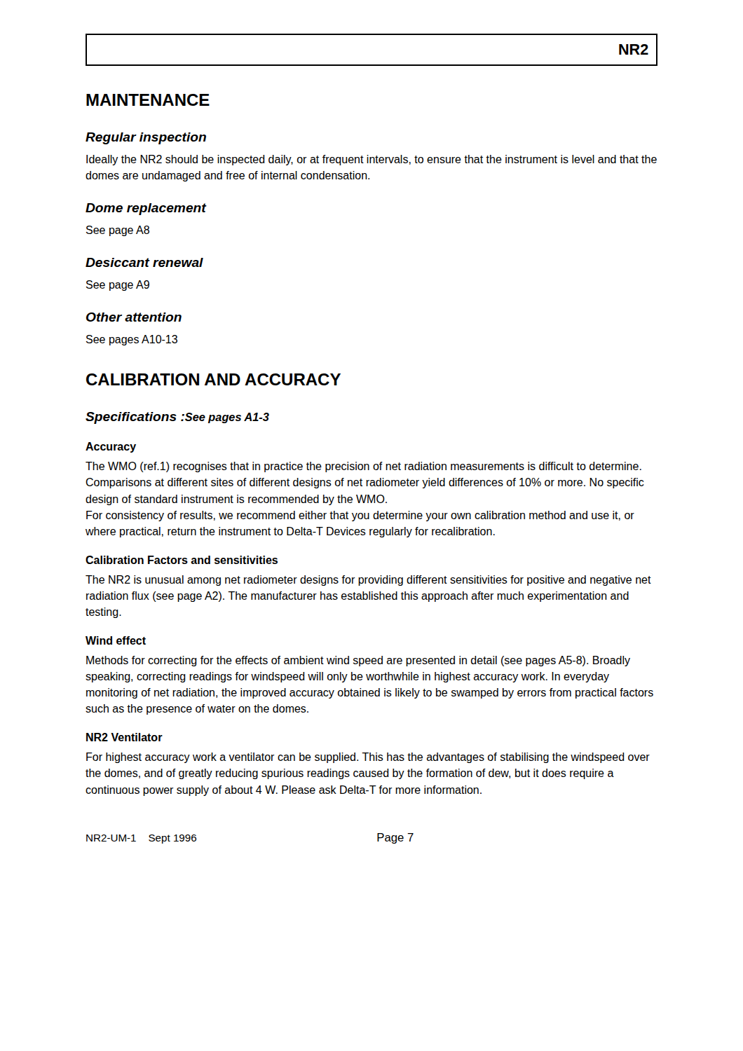NR2
MAINTENANCE
Regular inspection
Ideally the NR2 should be inspected daily, or at frequent intervals, to ensure that the instrument is level and that the domes are undamaged and free of internal condensation.
Dome replacement
See page A8
Desiccant renewal
See page A9
Other attention
See pages A10-13
CALIBRATION AND ACCURACY
Specifications :See pages A1-3
Accuracy
The WMO (ref.1) recognises that in practice the precision of net radiation measurements is difficult to determine. Comparisons at different sites of different designs of net radiometer yield differences of 10% or more. No specific design of standard instrument is recommended by the WMO.
For consistency of results, we recommend either that you determine your own calibration method and use it, or where practical, return the instrument to Delta-T Devices regularly for recalibration.
Calibration Factors and sensitivities
The NR2 is unusual among net radiometer designs for providing different sensitivities for positive and negative net radiation flux (see page A2). The manufacturer has established this approach after much experimentation and testing.
Wind effect
Methods for correcting for the effects of ambient wind speed are presented in detail (see pages A5-8). Broadly speaking, correcting readings for windspeed will only be worthwhile in highest accuracy work. In everyday monitoring of net radiation, the improved accuracy obtained is likely to be swamped by errors from practical factors such as the presence of water on the domes.
NR2 Ventilator
For highest accuracy work a ventilator can be supplied. This has the advantages of stabilising the windspeed over the domes, and of greatly reducing spurious readings caused by the formation of dew, but it does require a continuous power supply of about 4 W. Please ask Delta-T for more information.
NR2-UM-1 Sept 1996 Page 7